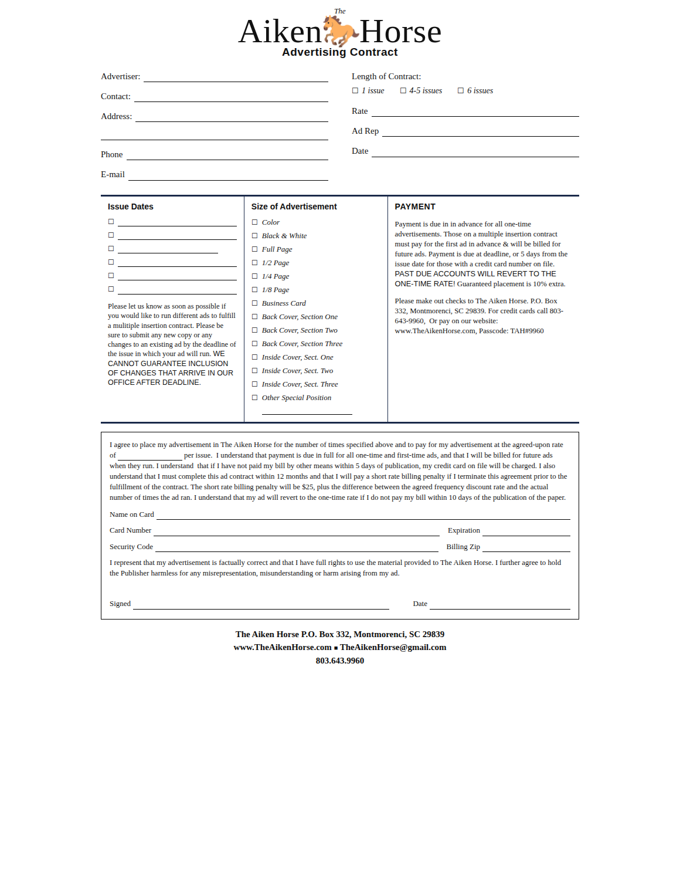The Aiken 🐎 Horse
Advertising Contract
Advertiser:
Contact:
Address:
Phone
E-mail
Length of Contract:
1 issue 4-5 issues 6 issues
Rate
Ad Rep
Date
Issue Dates
Please let us know as soon as possible if you would like to run different ads to fulfill a mulitiple insertion contract. Please be sure to submit any new copy or any changes to an existing ad by the deadline of the issue in which your ad will run. WE CANNOT GUARANTEE INCLUSION OF CHANGES THAT ARRIVE IN OUR OFFICE AFTER DEADLINE.
Size of Advertisement
Color
Black & White
Full Page
1/2 Page
1/4 Page
1/8 Page
Business Card
Back Cover, Section One
Back Cover, Section Two
Back Cover, Section Three
Inside Cover, Sect. One
Inside Cover, Sect. Two
Inside Cover, Sect. Three
Other Special Position
PAYMENT
Payment is due in in advance for all one-time advertisements. Those on a multiple insertion contract must pay for the first ad in advance & will be billed for future ads. Payment is due at deadline, or 5 days from the issue date for those with a credit card number on file. PAST DUE ACCOUNTS WILL REVERT TO THE ONE-TIME RATE! Guaranteed placement is 10% extra.
Please make out checks to The Aiken Horse. P.O. Box 332, Montmorenci, SC 29839. For credit cards call 803-643-9960, Or pay on our website: www.TheAikenHorse.com, Passcode: TAH#9960
I agree to place my advertisement in The Aiken Horse for the number of times specified above and to pay for my advertisement at the agreed-upon rate of per issue. I understand that payment is due in full for all one-time and first-time ads, and that I will be billed for future ads when they run. I understand that if I have not paid my bill by other means within 5 days of publication, my credit card on file will be charged. I also understand that I must complete this ad contract within 12 months and that I will pay a short rate billing penalty if I terminate this agreement prior to the fulfillment of the contract. The short rate billing penalty will be $25, plus the difference between the agreed frequency discount rate and the actual number of times the ad ran. I understand that my ad will revert to the one-time rate if I do not pay my bill within 10 days of the publication of the paper.
Name on Card
Card Number Expiration
Security Code Billing Zip
I represent that my advertisement is factually correct and that I have full rights to use the material provided to The Aiken Horse. I further agree to hold the Publisher harmless for any misrepresentation, misunderstanding or harm arising from my ad.
Signed Date
The Aiken Horse P.O. Box 332, Montmorenci, SC 29839
www.TheAikenHorse.com ■ TheAikenHorse@gmail.com
803.643.9960